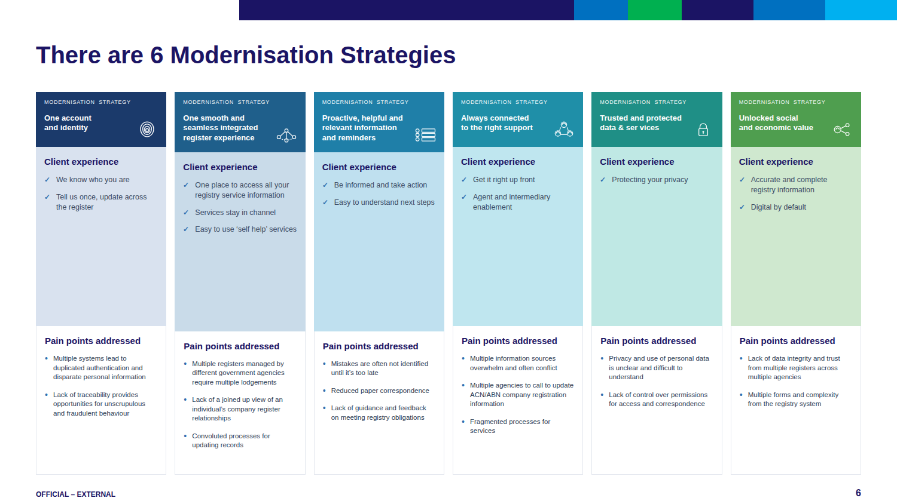There are 6 Modernisation Strategies
Modernisation Strategy
One account
and identity
Client experience
We know who you are
Tell us once, update across the register
Pain points addressed
Multiple systems lead to duplicated authentication and disparate personal information
Lack of traceability provides opportunities for unscrupulous and fraudulent behaviour
Modernisation Strategy
One smooth and seamless integrated register experience
Client experience
One place to access all your registry service information
Services stay in channel
Easy to use ‘self help’ services
Pain points addressed
Multiple registers managed by different government agencies require multiple lodgements
Lack of a joined up view of an individual’s company register relationships
Convoluted processes for updating records
Modernisation Strategy
Proactive, helpful and relevant information and reminders
Client experience
Be informed and take action
Easy to understand next steps
Pain points addressed
Mistakes are often not identified until it’s too late
Reduced paper correspondence
Lack of guidance and feedback on meeting registry obligations
Modernisation Strategy
Always connected
to the right support
Client experience
Get it right up front
Agent and intermediary enablement
Pain points addressed
Multiple information sources overwhelm and often conflict
Multiple agencies to call to update ACN/ABN company registration information
Fragmented processes for services
Modernisation Strategy
Trusted and protected
data & ser vices
Client experience
Protecting your privacy
Pain points addressed
Privacy and use of personal data is unclear and difficult to understand
Lack of control over permissions for access and correspondence
Modernisation Strategy
Unlocked social
and economic value
Client experience
Accurate and complete registry information
Digital by default
Pain points addressed
Lack of data integrity and trust from multiple registers across multiple agencies
Multiple forms and complexity from the registry system
OFFICIAL – EXTERNAL
6